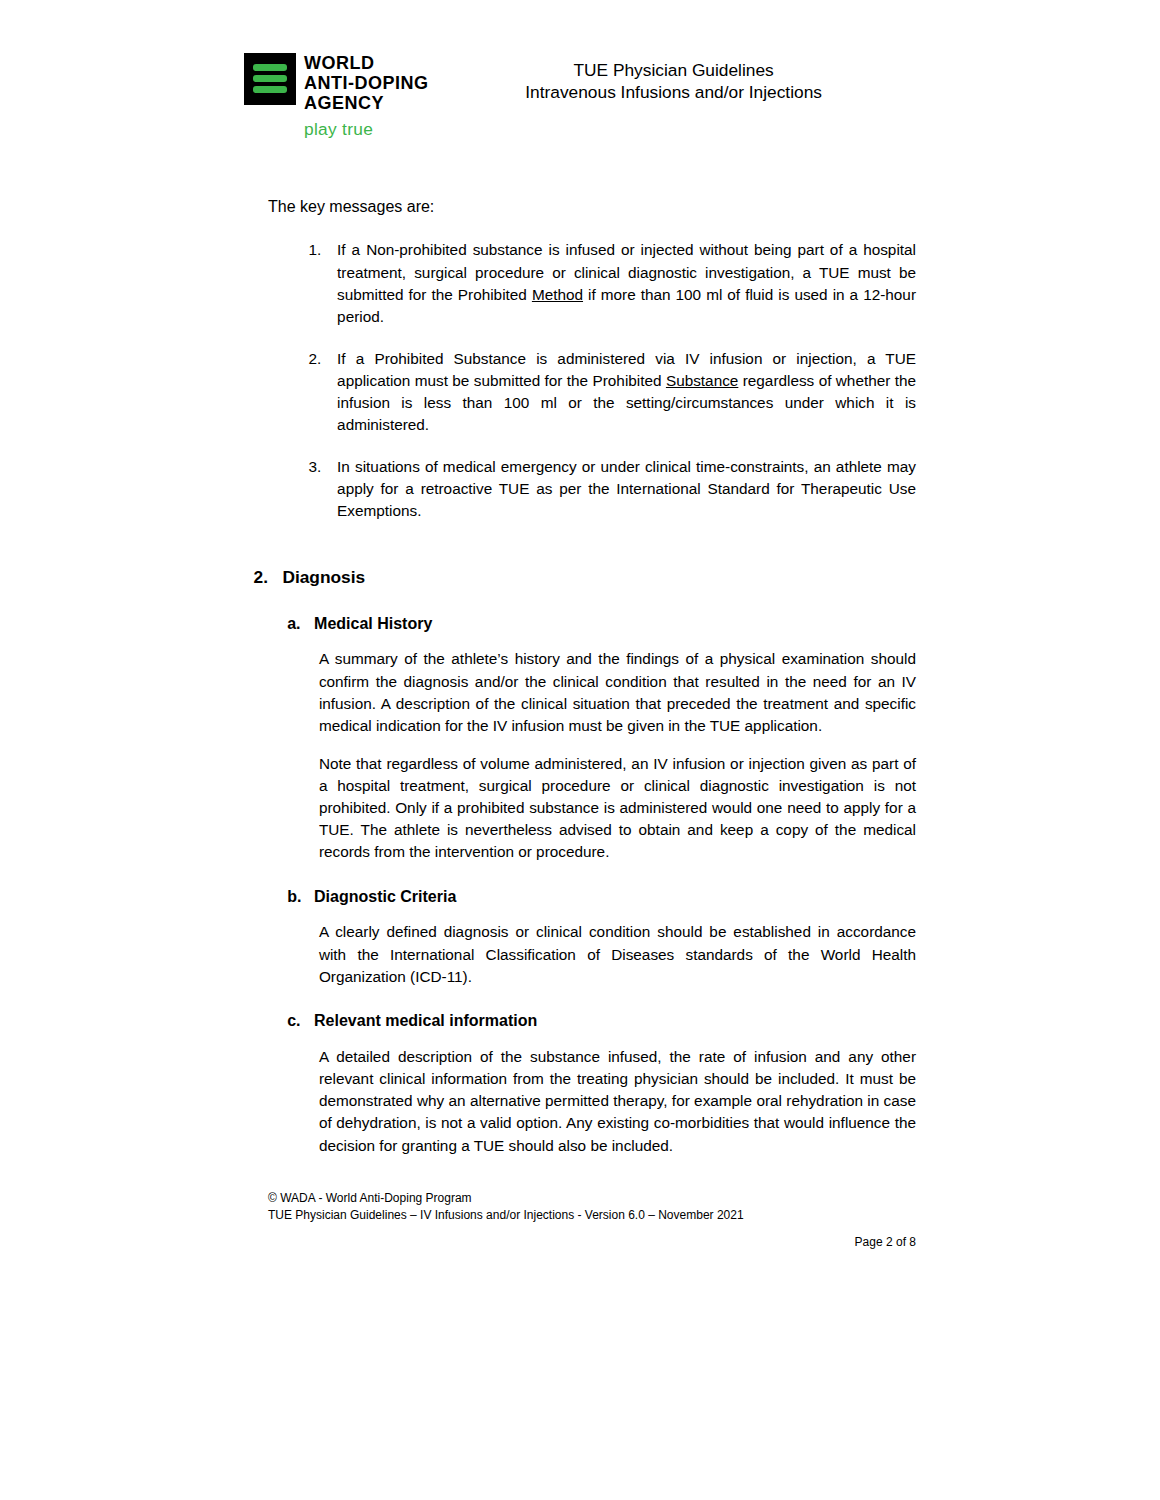World
Anti-Doping
Agency
play true
TUE Physician Guidelines
Intravenous Infusions and/or Injections
The key messages are:
If a Non-prohibited substance is infused or injected without being part of a hospital treatment, surgical procedure or clinical diagnostic investigation, a TUE must be submitted for the Prohibited Method if more than 100 ml of fluid is used in a 12-hour period.
If a Prohibited Substance is administered via IV infusion or injection, a TUE application must be submitted for the Prohibited Substance regardless of whether the infusion is less than 100 ml or the setting/circumstances under which it is administered.
In situations of medical emergency or under clinical time-constraints, an athlete may apply for a retroactive TUE as per the International Standard for Therapeutic Use Exemptions.
2. Diagnosis
a. Medical History
A summary of the athlete’s history and the findings of a physical examination should confirm the diagnosis and/or the clinical condition that resulted in the need for an IV infusion. A description of the clinical situation that preceded the treatment and specific medical indication for the IV infusion must be given in the TUE application.
Note that regardless of volume administered, an IV infusion or injection given as part of a hospital treatment, surgical procedure or clinical diagnostic investigation is not prohibited. Only if a prohibited substance is administered would one need to apply for a TUE. The athlete is nevertheless advised to obtain and keep a copy of the medical records from the intervention or procedure.
b. Diagnostic Criteria
A clearly defined diagnosis or clinical condition should be established in accordance with the International Classification of Diseases standards of the World Health Organization (ICD-11).
c. Relevant medical information
A detailed description of the substance infused, the rate of infusion and any other relevant clinical information from the treating physician should be included. It must be demonstrated why an alternative permitted therapy, for example oral rehydration in case of dehydration, is not a valid option. Any existing co-morbidities that would influence the decision for granting a TUE should also be included.
© WADA - World Anti-Doping Program
TUE Physician Guidelines – IV Infusions and/or Injections - Version 6.0 – November 2021
Page 2 of 8